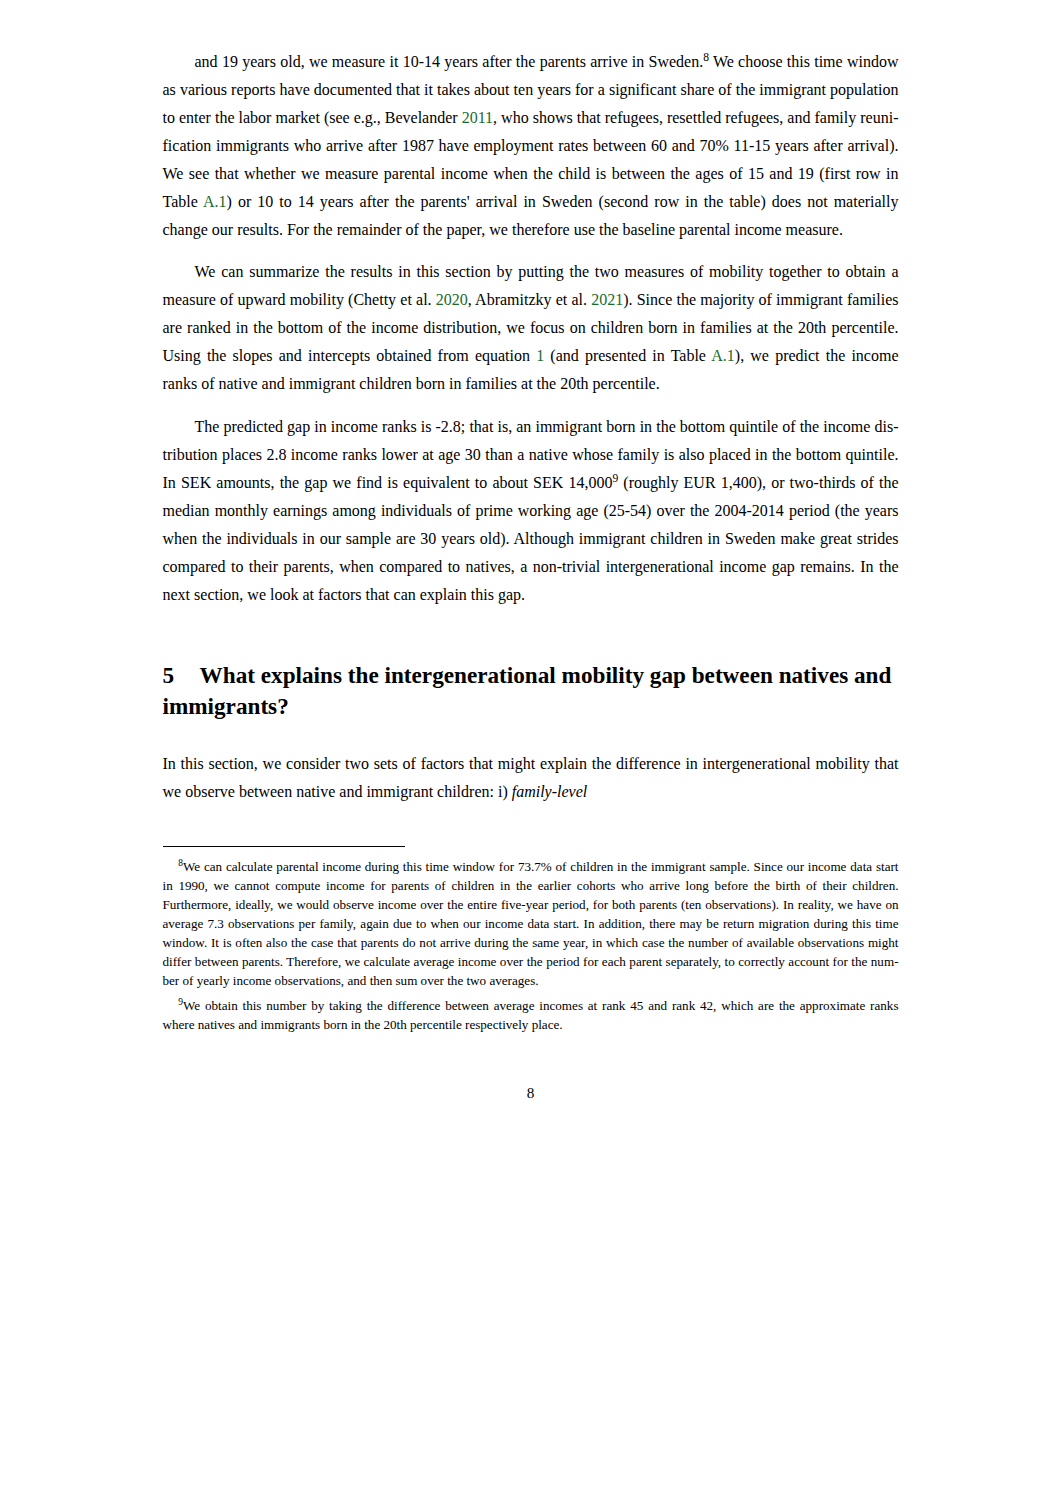and 19 years old, we measure it 10-14 years after the parents arrive in Sweden.8 We choose this time window as various reports have documented that it takes about ten years for a significant share of the immigrant population to enter the labor market (see e.g., Bevelander 2011, who shows that refugees, resettled refugees, and family reunification immigrants who arrive after 1987 have employment rates between 60 and 70% 11-15 years after arrival). We see that whether we measure parental income when the child is between the ages of 15 and 19 (first row in Table A.1) or 10 to 14 years after the parents' arrival in Sweden (second row in the table) does not materially change our results. For the remainder of the paper, we therefore use the baseline parental income measure.
We can summarize the results in this section by putting the two measures of mobility together to obtain a measure of upward mobility (Chetty et al. 2020, Abramitzky et al. 2021). Since the majority of immigrant families are ranked in the bottom of the income distribution, we focus on children born in families at the 20th percentile. Using the slopes and intercepts obtained from equation 1 (and presented in Table A.1), we predict the income ranks of native and immigrant children born in families at the 20th percentile.
The predicted gap in income ranks is -2.8; that is, an immigrant born in the bottom quintile of the income distribution places 2.8 income ranks lower at age 30 than a native whose family is also placed in the bottom quintile. In SEK amounts, the gap we find is equivalent to about SEK 14,0009 (roughly EUR 1,400), or two-thirds of the median monthly earnings among individuals of prime working age (25-54) over the 2004-2014 period (the years when the individuals in our sample are 30 years old). Although immigrant children in Sweden make great strides compared to their parents, when compared to natives, a non-trivial intergenerational income gap remains. In the next section, we look at factors that can explain this gap.
5 What explains the intergenerational mobility gap between natives and immigrants?
In this section, we consider two sets of factors that might explain the difference in intergenerational mobility that we observe between native and immigrant children: i) family-level
8We can calculate parental income during this time window for 73.7% of children in the immigrant sample. Since our income data start in 1990, we cannot compute income for parents of children in the earlier cohorts who arrive long before the birth of their children. Furthermore, ideally, we would observe income over the entire five-year period, for both parents (ten observations). In reality, we have on average 7.3 observations per family, again due to when our income data start. In addition, there may be return migration during this time window. It is often also the case that parents do not arrive during the same year, in which case the number of available observations might differ between parents. Therefore, we calculate average income over the period for each parent separately, to correctly account for the number of yearly income observations, and then sum over the two averages.
9We obtain this number by taking the difference between average incomes at rank 45 and rank 42, which are the approximate ranks where natives and immigrants born in the 20th percentile respectively place.
8